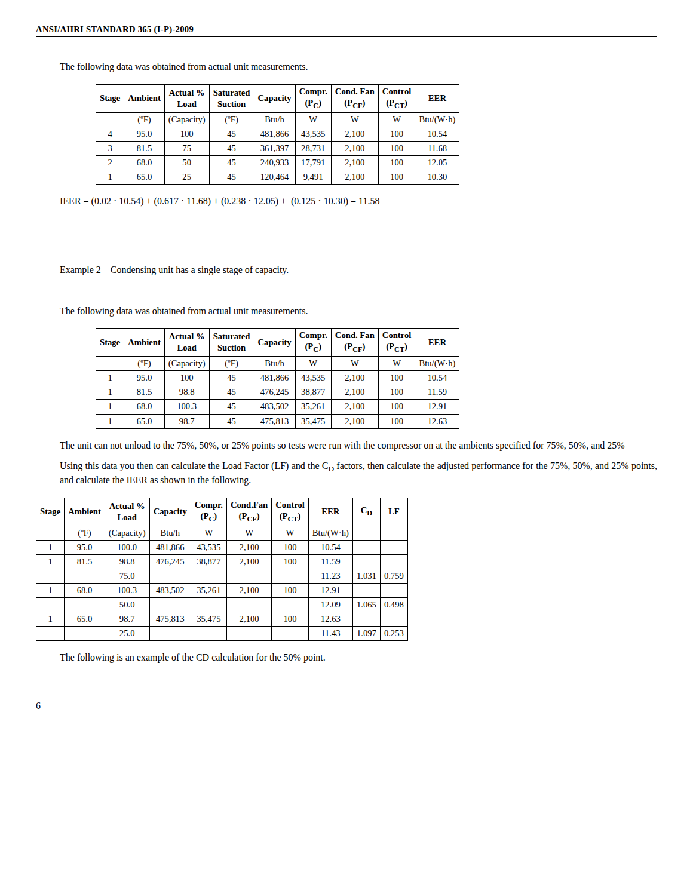ANSI/AHRI STANDARD 365 (I-P)-2009
The following data was obtained from actual unit measurements.
| Stage | Ambient | Actual % Load | Saturated Suction | Capacity | Compr. (P C ) | Cond. Fan (P CF ) | Control (P CT ) | EER |
| --- | --- | --- | --- | --- | --- | --- | --- | --- |
| | (ºF) | (Capacity) | (ºF) | Btu/h | W | W | W | Btu/(W·h) |
| 4 | 95.0 | 100 | 45 | 481,866 | 43,535 | 2,100 | 100 | 10.54 |
| 3 | 81.5 | 75 | 45 | 361,397 | 28,731 | 2,100 | 100 | 11.68 |
| 2 | 68.0 | 50 | 45 | 240,933 | 17,791 | 2,100 | 100 | 12.05 |
| 1 | 65.0 | 25 | 45 | 120,464 | 9,491 | 2,100 | 100 | 10.30 |
IEER = (0.02 · 10.54) + (0.617 · 11.68) + (0.238 · 12.05) + (0.125 · 10.30) = 11.58
Example 2 – Condensing unit has a single stage of capacity.
The following data was obtained from actual unit measurements.
| Stage | Ambient | Actual % Load | Saturated Suction | Capacity | Compr. (P C ) | Cond. Fan (P CF ) | Control (P CT ) | EER |
| --- | --- | --- | --- | --- | --- | --- | --- | --- |
| | (ºF) | (Capacity) | (ºF) | Btu/h | W | W | W | Btu/(W·h) |
| 1 | 95.0 | 100 | 45 | 481,866 | 43,535 | 2,100 | 100 | 10.54 |
| 1 | 81.5 | 98.8 | 45 | 476,245 | 38,877 | 2,100 | 100 | 11.59 |
| 1 | 68.0 | 100.3 | 45 | 483,502 | 35,261 | 2,100 | 100 | 12.91 |
| 1 | 65.0 | 98.7 | 45 | 475,813 | 35,475 | 2,100 | 100 | 12.63 |
The unit can not unload to the 75%, 50%, or 25% points so tests were run with the compressor on at the ambients specified for 75%, 50%, and 25%
Using this data you then can calculate the Load Factor (LF) and the CD factors, then calculate the adjusted performance for the 75%, 50%, and 25% points, and calculate the IEER as shown in the following.
| Stage | Ambient | Actual % Load | Capacity | Compr. (P C ) | Cond.Fan (P CF ) | Control (P CT ) | EER | C D | LF |
| --- | --- | --- | --- | --- | --- | --- | --- | --- | --- |
| | (ºF) | (Capacity) | Btu/h | W | W | W | Btu/(W·h) | | |
| 1 | 95.0 | 100.0 | 481,866 | 43,535 | 2,100 | 100 | 10.54 | | |
| 1 | 81.5 | 98.8 | 476,245 | 38,877 | 2,100 | 100 | 11.59 | | |
| | | 75.0 | | | | | 11.23 | 1.031 | 0.759 |
| 1 | 68.0 | 100.3 | 483,502 | 35,261 | 2,100 | 100 | 12.91 | | |
| | | 50.0 | | | | | 12.09 | 1.065 | 0.498 |
| 1 | 65.0 | 98.7 | 475,813 | 35,475 | 2,100 | 100 | 12.63 | | |
| | | 25.0 | | | | | 11.43 | 1.097 | 0.253 |
The following is an example of the CD calculation for the 50% point.
6